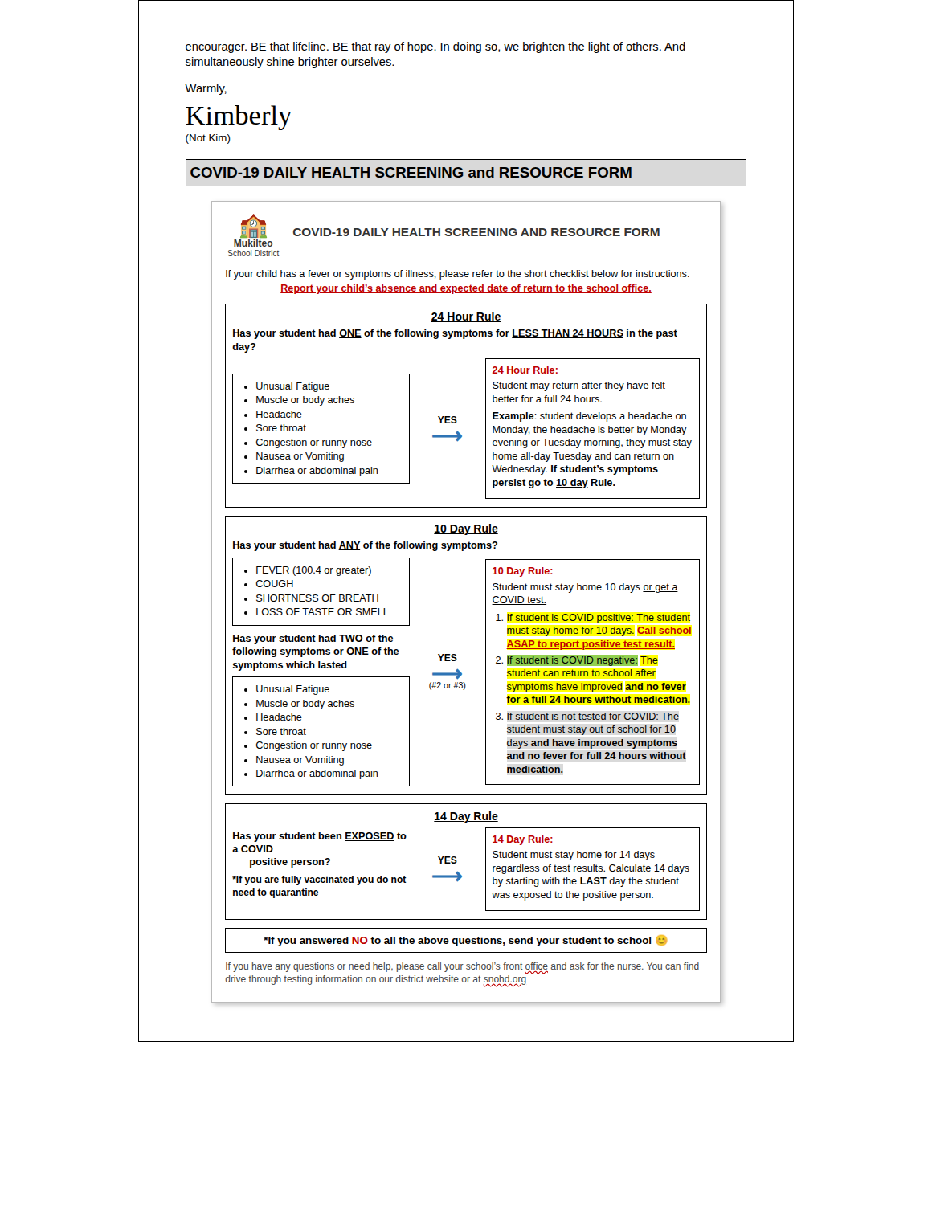encourager. BE that lifeline. BE that ray of hope. In doing so, we brighten the light of others. And simultaneously shine brighter ourselves.
Warmly,
Kimberly
(Not Kim)
COVID-19 DAILY HEALTH SCREENING and RESOURCE FORM
🏫 Mukilteo School District
COVID-19 DAILY HEALTH SCREENING AND RESOURCE FORM
If your child has a fever or symptoms of illness, please refer to the short checklist below for instructions.
Report your child’s absence and expected date of return to the school office.
24 Hour Rule
Has your student had ONE of the following symptoms for LESS THAN 24 HOURS in the past day?
Unusual Fatigue
Muscle or body aches
Headache
Sore throat
Congestion or runny nose
Nausea or Vomiting
Diarrhea or abdominal pain
YES ⟶
24 Hour Rule:
Student may return after they have felt better for a full 24 hours.
Example: student develops a headache on Monday, the headache is better by Monday evening or Tuesday morning, they must stay home all-day Tuesday and can return on Wednesday. If student’s symptoms persist go to 10 day Rule.
10 Day Rule
Has your student had ANY of the following symptoms?
FEVER (100.4 or greater)
COUGH
SHORTNESS OF BREATH
LOSS OF TASTE OR SMELL
Has your student had TWO of the following symptoms or ONE of the symptoms which lasted
Unusual Fatigue
Muscle or body aches
Headache
Sore throat
Congestion or runny nose
Nausea or Vomiting
Diarrhea or abdominal pain
YES ⟶ (#2 or #3)
10 Day Rule:
Student must stay home 10 days or get a COVID test.
If student is COVID positive: The student must stay home for 10 days. Call school ASAP to report positive test result.
If student is COVID negative: The student can return to school after symptoms have improved and no fever for a full 24 hours without medication.
If student is not tested for COVID: The student must stay out of school for 10 days and have improved symptoms and no fever for full 24 hours without medication.
14 Day Rule
Has your student been EXPOSED to a COVID
positive person?
*If you are fully vaccinated you do not need to quarantine
YES ⟶
14 Day Rule:
Student must stay home for 14 days regardless of test results. Calculate 14 days by starting with the LAST day the student was exposed to the positive person.
*If you answered NO to all the above questions, send your student to school 😊
If you have any questions or need help, please call your school’s front office and ask for the nurse. You can find drive through testing information on our district website or at snohd.org